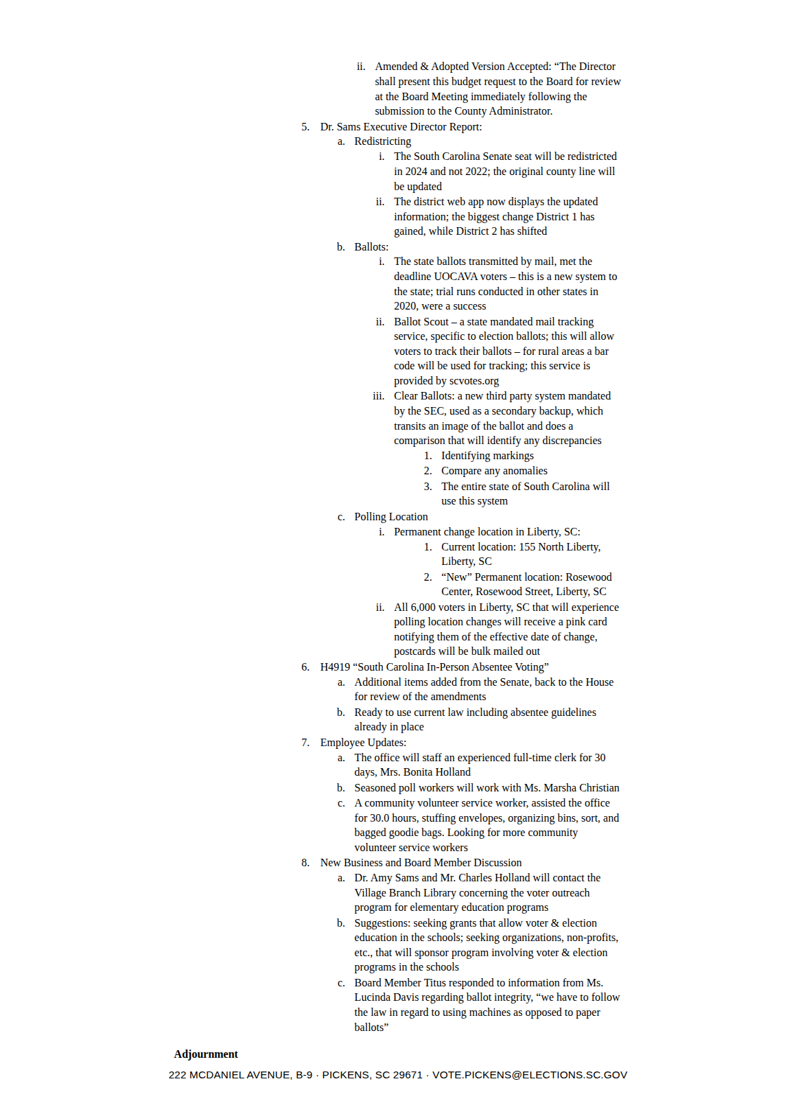Amended & Adopted Version Accepted: “The Director shall present this budget request to the Board for review at the Board Meeting immediately following the submission to the County Administrator.
Dr. Sams Executive Director Report:
Redistricting
The South Carolina Senate seat will be redistricted in 2024 and not 2022; the original county line will be updated
The district web app now displays the updated information; the biggest change District 1 has gained, while District 2 has shifted
Ballots:
The state ballots transmitted by mail, met the deadline UOCAVA voters – this is a new system to the state; trial runs conducted in other states in 2020, were a success
Ballot Scout – a state mandated mail tracking service, specific to election ballots; this will allow voters to track their ballots – for rural areas a bar code will be used for tracking; this service is provided by scvotes.org
Clear Ballots: a new third party system mandated by the SEC, used as a secondary backup, which transits an image of the ballot and does a comparison that will identify any discrepancies
Identifying markings
Compare any anomalies
The entire state of South Carolina will use this system
Polling Location
Permanent change location in Liberty, SC:
Current location: 155 North Liberty, Liberty, SC
“New” Permanent location: Rosewood Center, Rosewood Street, Liberty, SC
All 6,000 voters in Liberty, SC that will experience polling location changes will receive a pink card notifying them of the effective date of change, postcards will be bulk mailed out
H4919 “South Carolina In-Person Absentee Voting”
Additional items added from the Senate, back to the House for review of the amendments
Ready to use current law including absentee guidelines already in place
Employee Updates:
The office will staff an experienced full-time clerk for 30 days, Mrs. Bonita Holland
Seasoned poll workers will work with Ms. Marsha Christian
A community volunteer service worker, assisted the office for 30.0 hours, stuffing envelopes, organizing bins, sort, and bagged goodie bags. Looking for more community volunteer service workers
New Business and Board Member Discussion
Dr. Amy Sams and Mr. Charles Holland will contact the Village Branch Library concerning the voter outreach program for elementary education programs
Suggestions: seeking grants that allow voter & election education in the schools; seeking organizations, non-profits, etc., that will sponsor program involving voter & election programs in the schools
Board Member Titus responded to information from Ms. Lucinda Davis regarding ballot integrity, “we have to follow the law in regard to using machines as opposed to paper ballots”
Adjournment
222 MCDANIEL AVENUE, B-9 · PICKENS, SC 29671 · VOTE.PICKENS@ELECTIONS.SC.GOV